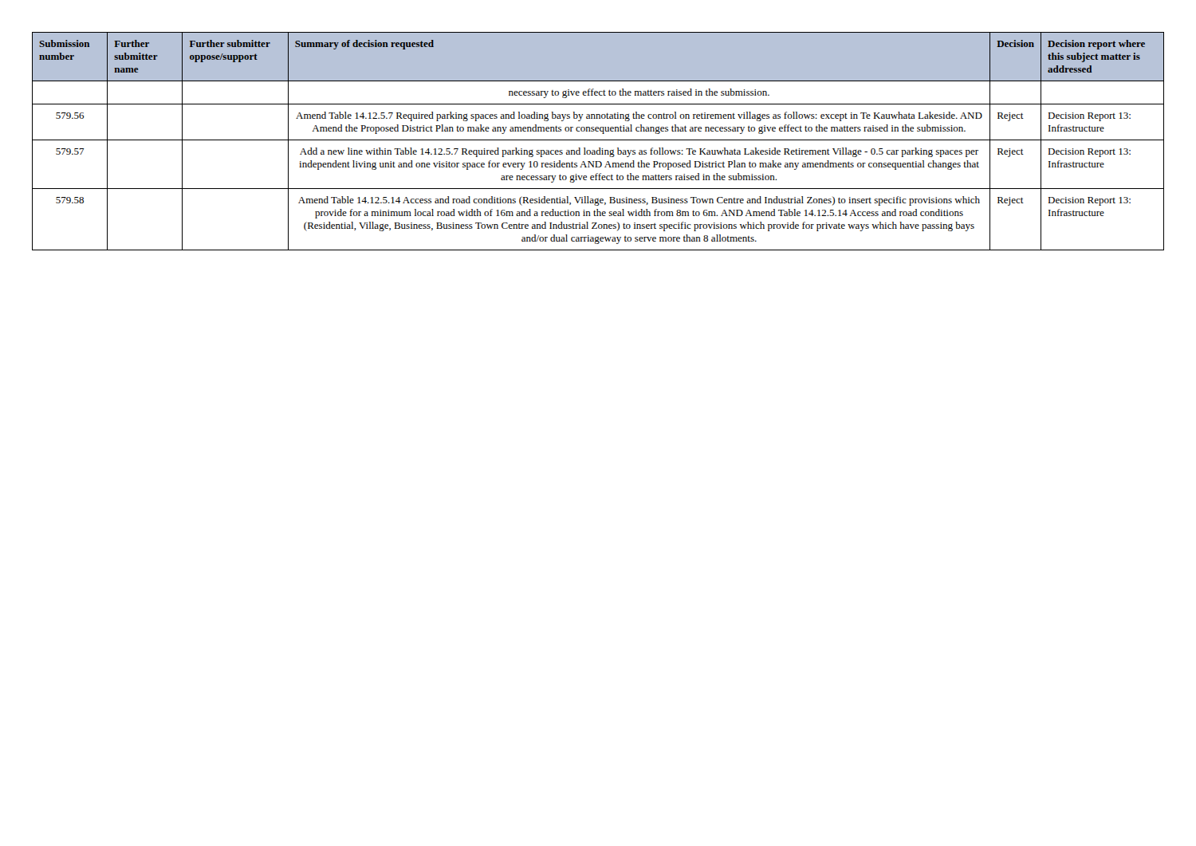| Submission number | Further submitter name | Further submitter oppose/support | Summary of decision requested | Decision | Decision report where this subject matter is addressed |
| --- | --- | --- | --- | --- | --- |
| | | | necessary to give effect to the matters raised in the submission. | | |
| 579.56 | | | Amend Table 14.12.5.7 Required parking spaces and loading bays by annotating the control on retirement villages as follows: except in Te Kauwhata Lakeside. AND Amend the Proposed District Plan to make any amendments or consequential changes that are necessary to give effect to the matters raised in the submission. | Reject | Decision Report 13: Infrastructure |
| 579.57 | | | Add a new line within Table 14.12.5.7 Required parking spaces and loading bays as follows: Te Kauwhata Lakeside Retirement Village - 0.5 car parking spaces per independent living unit and one visitor space for every 10 residents AND Amend the Proposed District Plan to make any amendments or consequential changes that are necessary to give effect to the matters raised in the submission. | Reject | Decision Report 13: Infrastructure |
| 579.58 | | | Amend Table 14.12.5.14 Access and road conditions (Residential, Village, Business, Business Town Centre and Industrial Zones) to insert specific provisions which provide for a minimum local road width of 16m and a reduction in the seal width from 8m to 6m. AND Amend Table 14.12.5.14 Access and road conditions (Residential, Village, Business, Business Town Centre and Industrial Zones) to insert specific provisions which provide for private ways which have passing bays and/or dual carriageway to serve more than 8 allotments. | Reject | Decision Report 13: Infrastructure |